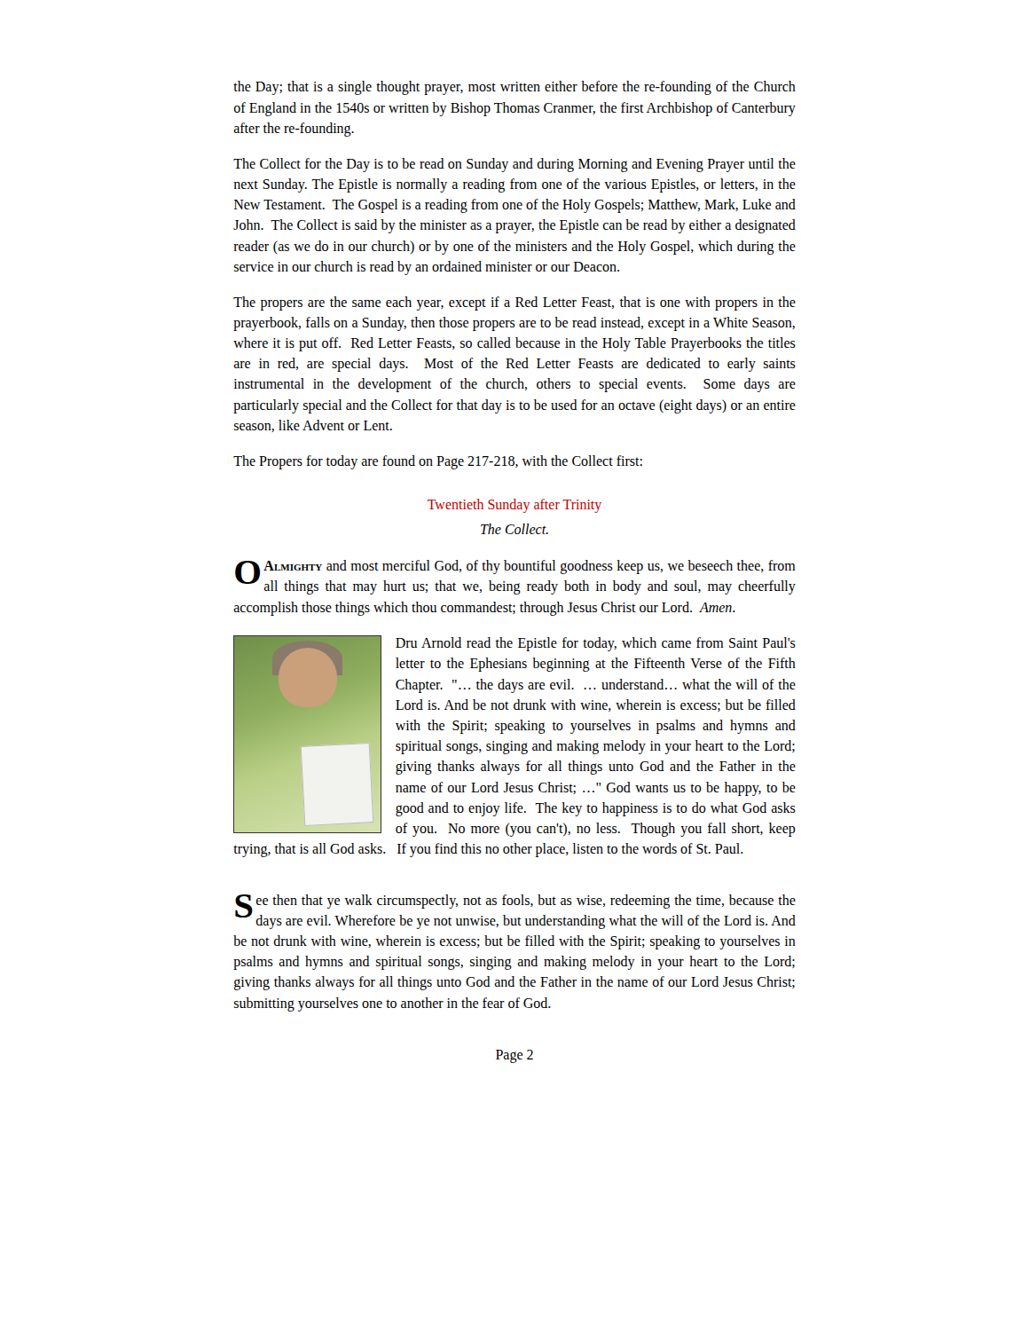the Day; that is a single thought prayer, most written either before the re-founding of the Church of England in the 1540s or written by Bishop Thomas Cranmer, the first Archbishop of Canterbury after the re-founding.
The Collect for the Day is to be read on Sunday and during Morning and Evening Prayer until the next Sunday. The Epistle is normally a reading from one of the various Epistles, or letters, in the New Testament. The Gospel is a reading from one of the Holy Gospels; Matthew, Mark, Luke and John. The Collect is said by the minister as a prayer, the Epistle can be read by either a designated reader (as we do in our church) or by one of the ministers and the Holy Gospel, which during the service in our church is read by an ordained minister or our Deacon.
The propers are the same each year, except if a Red Letter Feast, that is one with propers in the prayerbook, falls on a Sunday, then those propers are to be read instead, except in a White Season, where it is put off. Red Letter Feasts, so called because in the Holy Table Prayerbooks the titles are in red, are special days. Most of the Red Letter Feasts are dedicated to early saints instrumental in the development of the church, others to special events. Some days are particularly special and the Collect for that day is to be used for an octave (eight days) or an entire season, like Advent or Lent.
The Propers for today are found on Page 217-218, with the Collect first:
Twentieth Sunday after Trinity
The Collect.
OAlmighty and most merciful God, of thy bountiful goodness keep us, we beseech thee, from all things that may hurt us; that we, being ready both in body and soul, may cheerfully accomplish those things which thou commandest; through Jesus Christ our Lord. Amen.
Dru Arnold read the Epistle for today, which came from Saint Paul's letter to the Ephesians beginning at the Fifteenth Verse of the Fifth Chapter. "… the days are evil. … understand… what the will of the Lord is. And be not drunk with wine, wherein is excess; but be filled with the Spirit; speaking to yourselves in psalms and hymns and spiritual songs, singing and making melody in your heart to the Lord; giving thanks always for all things unto God and the Father in the name of our Lord Jesus Christ; …" God wants us to be happy, to be good and to enjoy life. The key to happiness is to do what God asks of you. No more (you can't), no less. Though you fall short, keep trying, that is all God asks. If you find this no other place, listen to the words of St. Paul.
See then that ye walk circumspectly, not as fools, but as wise, redeeming the time, because the days are evil. Wherefore be ye not unwise, but understanding what the will of the Lord is. And be not drunk with wine, wherein is excess; but be filled with the Spirit; speaking to yourselves in psalms and hymns and spiritual songs, singing and making melody in your heart to the Lord; giving thanks always for all things unto God and the Father in the name of our Lord Jesus Christ; submitting yourselves one to another in the fear of God.
Page 2